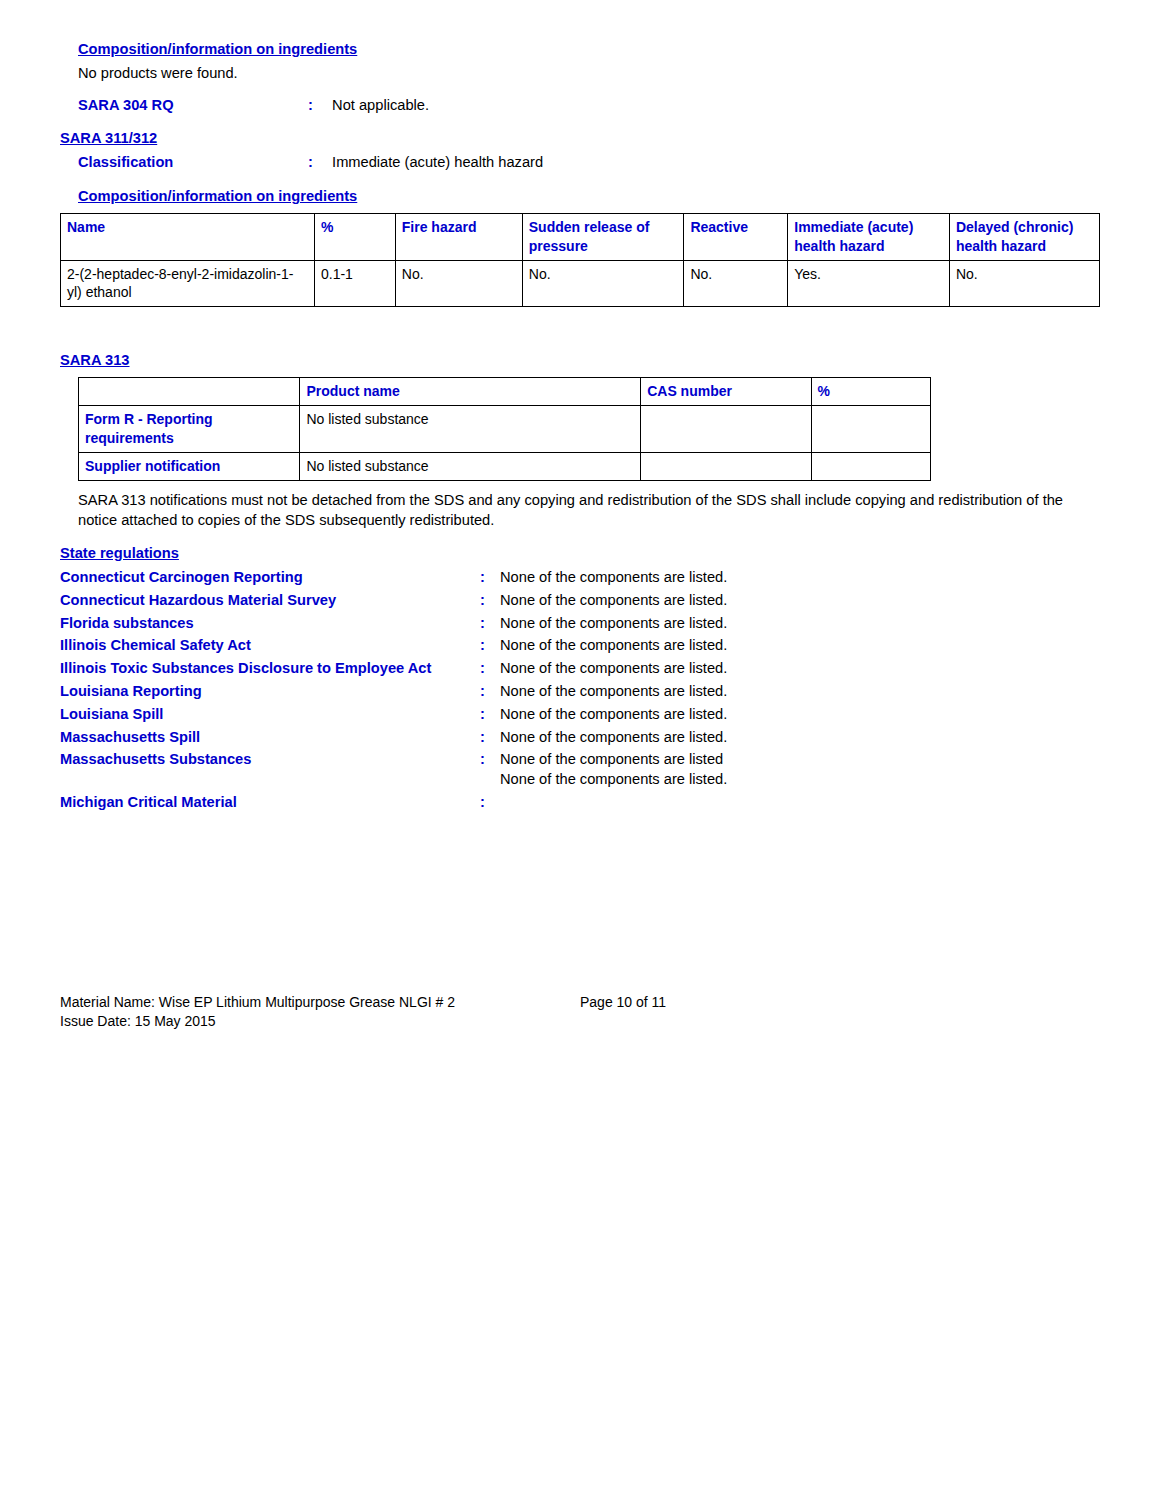Composition/information on ingredients
No products were found.
SARA 304 RQ: Not applicable.
SARA 311/312
Classification: Immediate (acute) health hazard
Composition/information on ingredients
| Name | % | Fire hazard | Sudden release of pressure | Reactive | Immediate (acute) health hazard | Delayed (chronic) health hazard |
| --- | --- | --- | --- | --- | --- | --- |
| 2-(2-heptadec-8-enyl-2-imidazolin-1-yl) ethanol | 0.1-1 | No. | No. | No. | Yes. | No. |
SARA 313
| | Product name | CAS number | % |
| --- | --- | --- | --- |
| Form R - Reporting requirements | No listed substance | | |
| Supplier notification | No listed substance | | |
SARA 313 notifications must not be detached from the SDS and any copying and redistribution of the SDS shall include copying and redistribution of the notice attached to copies of the SDS subsequently redistributed.
State regulations
Connecticut Carcinogen Reporting
:
None of the components are listed.
Connecticut Hazardous Material Survey
:
None of the components are listed.
Florida substances
:
None of the components are listed.
Illinois Chemical Safety Act
:
None of the components are listed.
Illinois Toxic Substances Disclosure to Employee Act
:
None of the components are listed.
Louisiana Reporting
:
None of the components are listed.
Louisiana Spill
:
None of the components are listed.
Massachusetts Spill
:
None of the components are listed.
Massachusetts Substances
:
None of the components are listed
None of the components are listed.
Michigan Critical Material
:
Material Name: Wise EP Lithium Multipurpose Grease NLGI # 2
Page 10 of 11
Issue Date: 15 May 2015